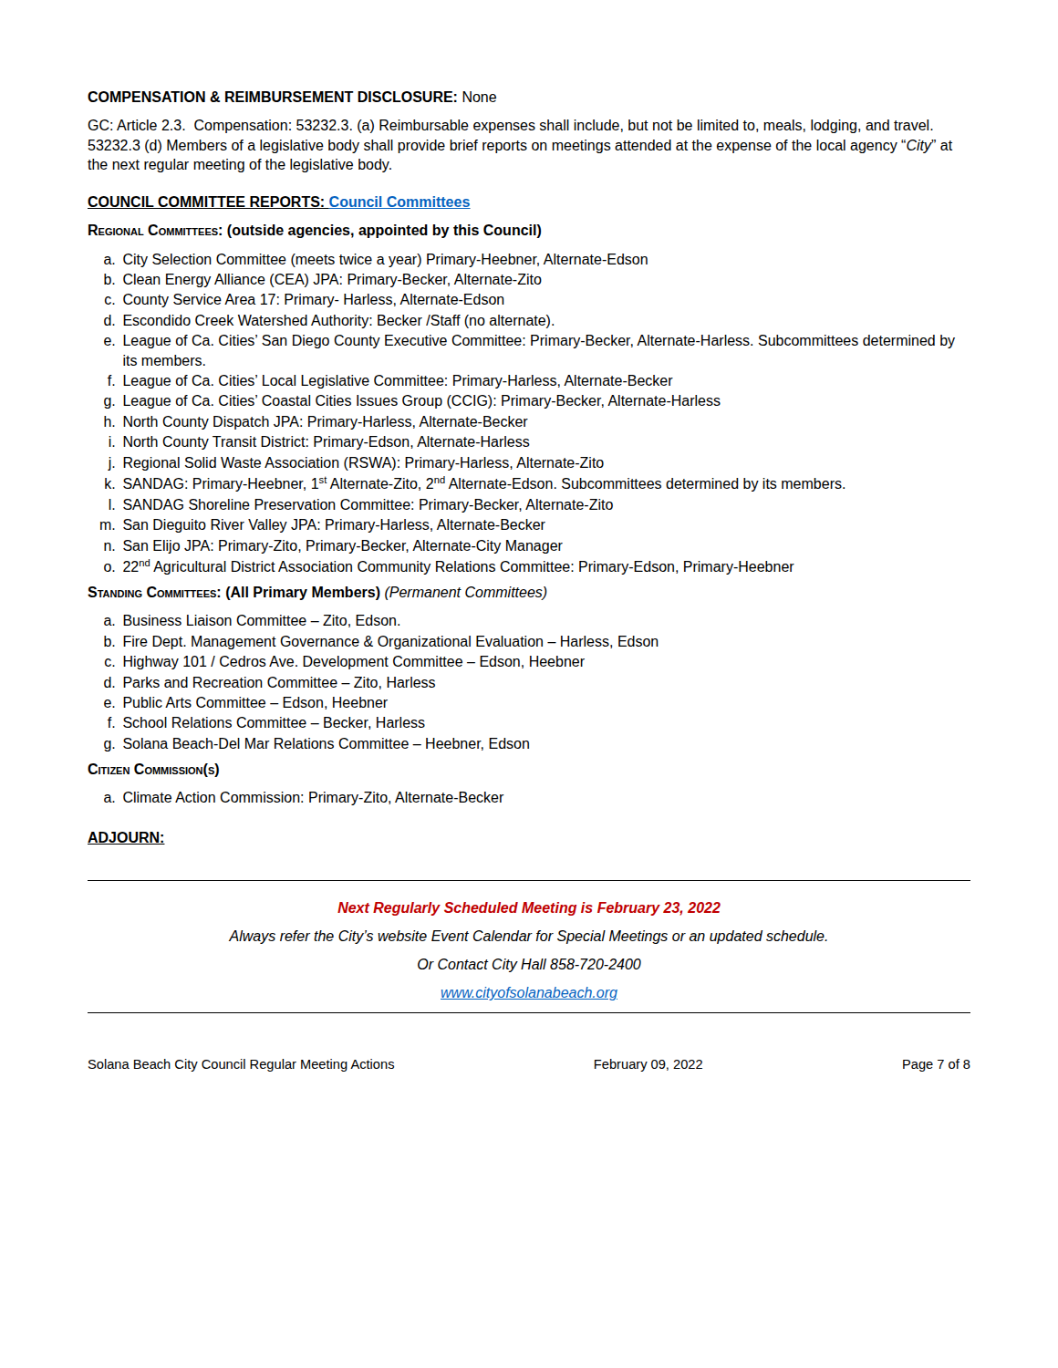COMPENSATION & REIMBURSEMENT DISCLOSURE: None
GC: Article 2.3. Compensation: 53232.3. (a) Reimbursable expenses shall include, but not be limited to, meals, lodging, and travel. 53232.3 (d) Members of a legislative body shall provide brief reports on meetings attended at the expense of the local agency “City” at the next regular meeting of the legislative body.
COUNCIL COMMITTEE REPORTS: Council Committees
Regional Committees: (outside agencies, appointed by this Council)
City Selection Committee (meets twice a year) Primary-Heebner, Alternate-Edson
Clean Energy Alliance (CEA) JPA: Primary-Becker, Alternate-Zito
County Service Area 17: Primary- Harless, Alternate-Edson
Escondido Creek Watershed Authority: Becker /Staff (no alternate).
League of Ca. Cities’ San Diego County Executive Committee: Primary-Becker, Alternate-Harless. Subcommittees determined by its members.
League of Ca. Cities’ Local Legislative Committee: Primary-Harless, Alternate-Becker
League of Ca. Cities’ Coastal Cities Issues Group (CCIG): Primary-Becker, Alternate-Harless
North County Dispatch JPA: Primary-Harless, Alternate-Becker
North County Transit District: Primary-Edson, Alternate-Harless
Regional Solid Waste Association (RSWA): Primary-Harless, Alternate-Zito
SANDAG: Primary-Heebner, 1st Alternate-Zito, 2nd Alternate-Edson. Subcommittees determined by its members.
SANDAG Shoreline Preservation Committee: Primary-Becker, Alternate-Zito
San Dieguito River Valley JPA: Primary-Harless, Alternate-Becker
San Elijo JPA: Primary-Zito, Primary-Becker, Alternate-City Manager
22nd Agricultural District Association Community Relations Committee: Primary-Edson, Primary-Heebner
Standing Committees: (All Primary Members) (Permanent Committees)
Business Liaison Committee – Zito, Edson.
Fire Dept. Management Governance & Organizational Evaluation – Harless, Edson
Highway 101 / Cedros Ave. Development Committee – Edson, Heebner
Parks and Recreation Committee – Zito, Harless
Public Arts Committee – Edson, Heebner
School Relations Committee – Becker, Harless
Solana Beach-Del Mar Relations Committee – Heebner, Edson
Citizen Commission(s)
Climate Action Commission: Primary-Zito, Alternate-Becker
ADJOURN:
Next Regularly Scheduled Meeting is February 23, 2022
Always refer the City’s website Event Calendar for Special Meetings or an updated schedule.
Or Contact City Hall 858-720-2400
www.cityofsolanabeach.org
Solana Beach City Council Regular Meeting Actions February 09, 2022 Page 7 of 8